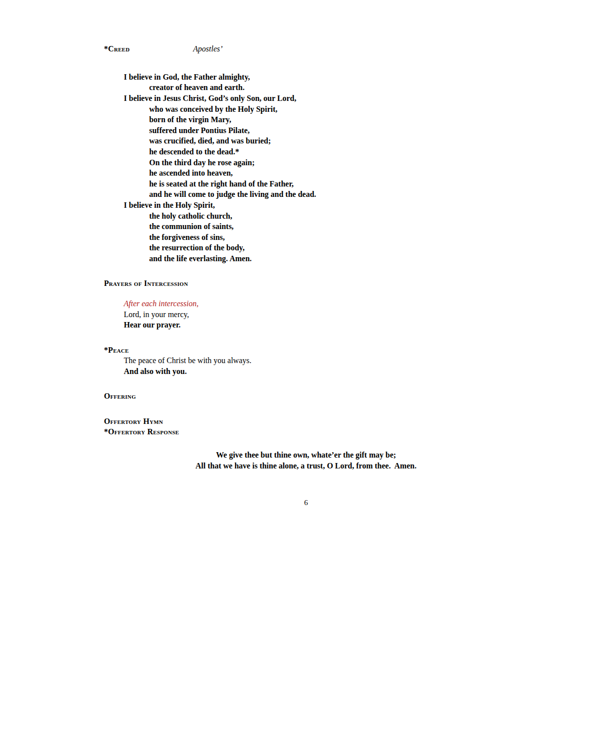*Creed
Apostles’
I believe in God, the Father almighty,
creator of heaven and earth.
I believe in Jesus Christ, God’s only Son, our Lord,
who was conceived by the Holy Spirit,
born of the virgin Mary,
suffered under Pontius Pilate,
was crucified, died, and was buried;
he descended to the dead.*
On the third day he rose again;
he ascended into heaven,
he is seated at the right hand of the Father,
and he will come to judge the living and the dead.
I believe in the Holy Spirit,
the holy catholic church,
the communion of saints,
the forgiveness of sins,
the resurrection of the body,
and the life everlasting. Amen.
Prayers of Intercession
After each intercession,
Lord, in your mercy,
Hear our prayer.
*Peace
The peace of Christ be with you always.
And also with you.
Offering
Offertory Hymn
*Offertory Response
We give thee but thine own, whate’er the gift may be;
All that we have is thine alone, a trust, O Lord, from thee. Amen.
6